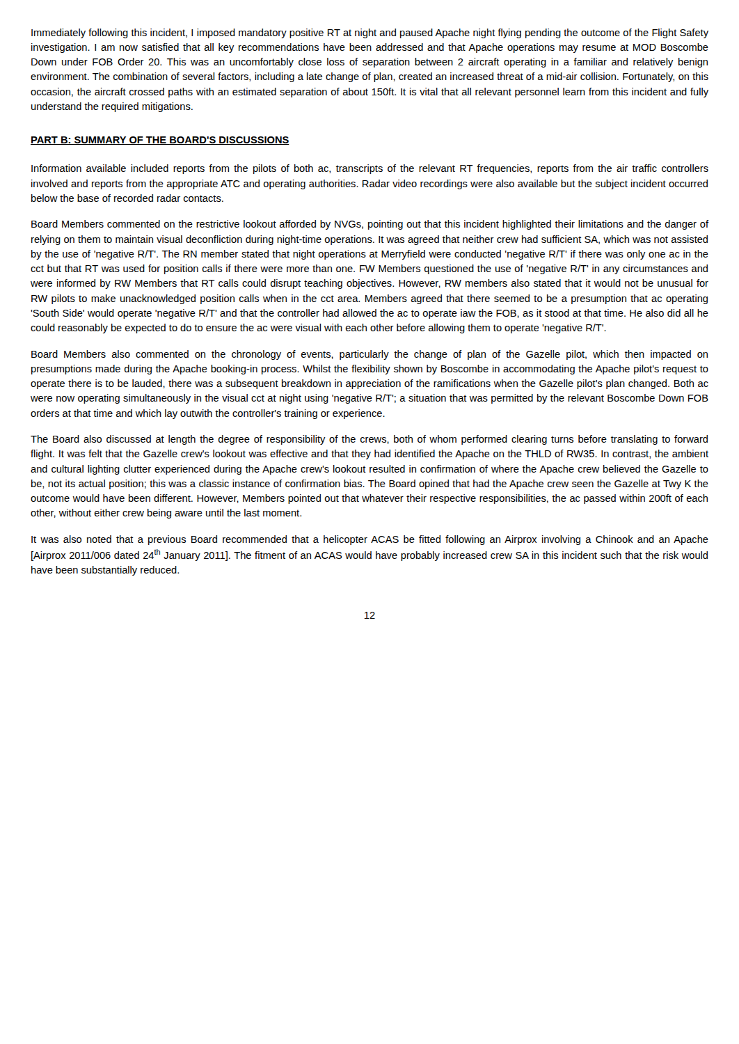Immediately following this incident, I imposed mandatory positive RT at night and paused Apache night flying pending the outcome of the Flight Safety investigation. I am now satisfied that all key recommendations have been addressed and that Apache operations may resume at MOD Boscombe Down under FOB Order 20. This was an uncomfortably close loss of separation between 2 aircraft operating in a familiar and relatively benign environment. The combination of several factors, including a late change of plan, created an increased threat of a mid-air collision. Fortunately, on this occasion, the aircraft crossed paths with an estimated separation of about 150ft. It is vital that all relevant personnel learn from this incident and fully understand the required mitigations.
PART B: SUMMARY OF THE BOARD'S DISCUSSIONS
Information available included reports from the pilots of both ac, transcripts of the relevant RT frequencies, reports from the air traffic controllers involved and reports from the appropriate ATC and operating authorities. Radar video recordings were also available but the subject incident occurred below the base of recorded radar contacts.
Board Members commented on the restrictive lookout afforded by NVGs, pointing out that this incident highlighted their limitations and the danger of relying on them to maintain visual deconfliction during night-time operations. It was agreed that neither crew had sufficient SA, which was not assisted by the use of 'negative R/T'. The RN member stated that night operations at Merryfield were conducted 'negative R/T' if there was only one ac in the cct but that RT was used for position calls if there were more than one. FW Members questioned the use of 'negative R/T' in any circumstances and were informed by RW Members that RT calls could disrupt teaching objectives. However, RW members also stated that it would not be unusual for RW pilots to make unacknowledged position calls when in the cct area. Members agreed that there seemed to be a presumption that ac operating 'South Side' would operate 'negative R/T' and that the controller had allowed the ac to operate iaw the FOB, as it stood at that time. He also did all he could reasonably be expected to do to ensure the ac were visual with each other before allowing them to operate 'negative R/T'.
Board Members also commented on the chronology of events, particularly the change of plan of the Gazelle pilot, which then impacted on presumptions made during the Apache booking-in process. Whilst the flexibility shown by Boscombe in accommodating the Apache pilot's request to operate there is to be lauded, there was a subsequent breakdown in appreciation of the ramifications when the Gazelle pilot's plan changed. Both ac were now operating simultaneously in the visual cct at night using 'negative R/T'; a situation that was permitted by the relevant Boscombe Down FOB orders at that time and which lay outwith the controller's training or experience.
The Board also discussed at length the degree of responsibility of the crews, both of whom performed clearing turns before translating to forward flight. It was felt that the Gazelle crew's lookout was effective and that they had identified the Apache on the THLD of RW35. In contrast, the ambient and cultural lighting clutter experienced during the Apache crew's lookout resulted in confirmation of where the Apache crew believed the Gazelle to be, not its actual position; this was a classic instance of confirmation bias. The Board opined that had the Apache crew seen the Gazelle at Twy K the outcome would have been different. However, Members pointed out that whatever their respective responsibilities, the ac passed within 200ft of each other, without either crew being aware until the last moment.
It was also noted that a previous Board recommended that a helicopter ACAS be fitted following an Airprox involving a Chinook and an Apache [Airprox 2011/006 dated 24th January 2011]. The fitment of an ACAS would have probably increased crew SA in this incident such that the risk would have been substantially reduced.
12